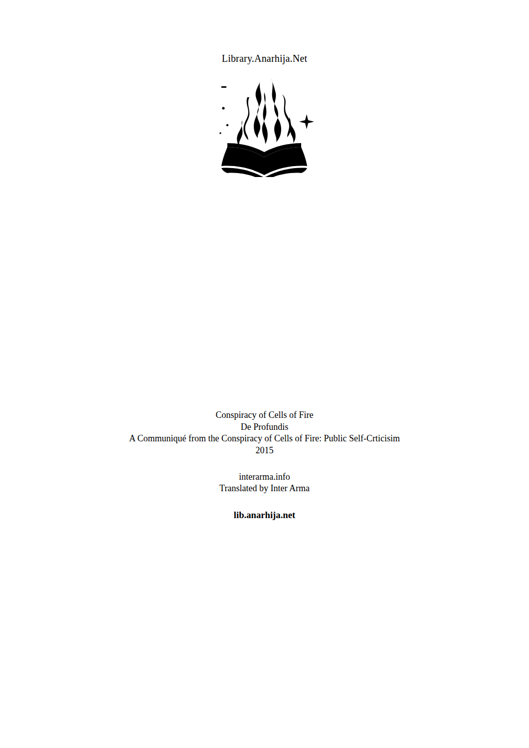Library.Anarhija.Net
Conspiracy of Cells of Fire
De Profundis
A Communiqué from the Conspiracy of Cells of Fire: Public Self-Crticisim
2015
interarma.info
Translated by Inter Arma
lib.anarhija.net